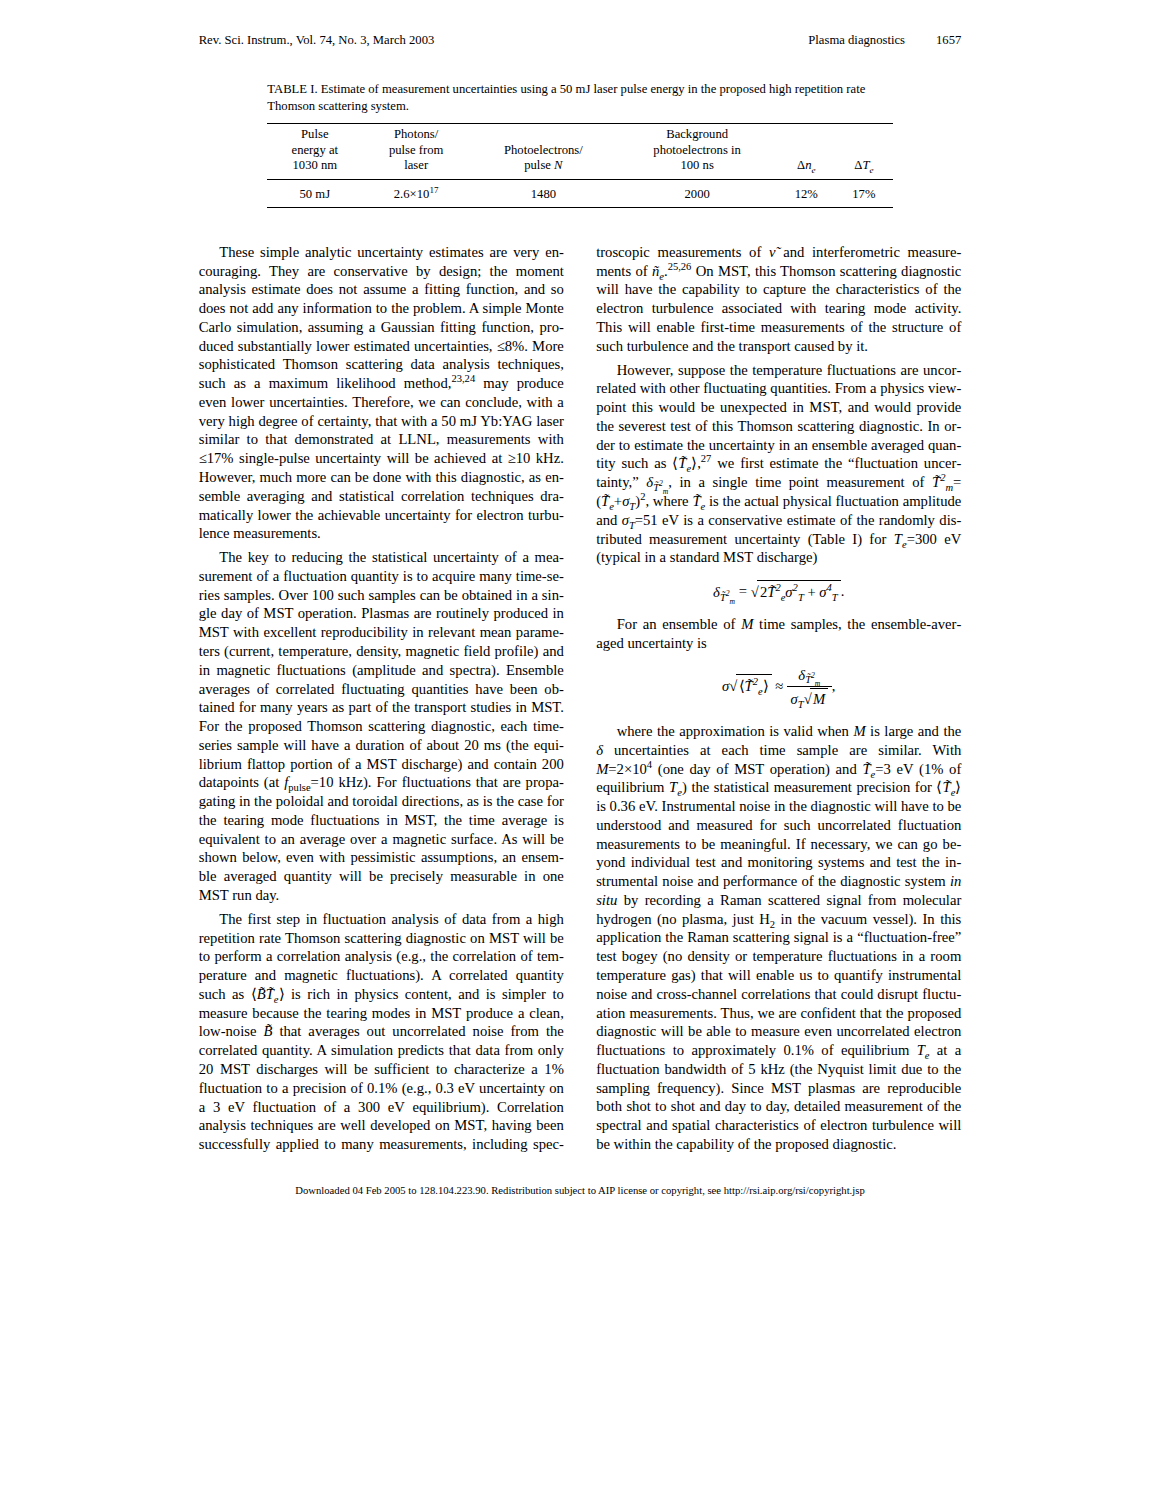Rev. Sci. Instrum., Vol. 74, No. 3, March 2003
Plasma diagnostics 1657
TABLE I. Estimate of measurement uncertainties using a 50 mJ laser pulse energy in the proposed high repetition rate Thomson scattering system.
| Pulse energy at 1030 nm | Photons/ pulse from laser | Photoelectrons/ pulse N | Background photoelectrons in 100 ns | Δ n e | Δ T e |
| --- | --- | --- | --- | --- | --- |
| 50 mJ | 2.6×10 17 | 1480 | 2000 | 12% | 17% |
These simple analytic uncertainty estimates are very encouraging. They are conservative by design; the moment analysis estimate does not assume a fitting function, and so does not add any information to the problem. A simple Monte Carlo simulation, assuming a Gaussian fitting function, produced substantially lower estimated uncertainties, ≤8%. More sophisticated Thomson scattering data analysis techniques, such as a maximum likelihood method,23,24 may produce even lower uncertainties. Therefore, we can conclude, with a very high degree of certainty, that with a 50 mJ Yb:YAG laser similar to that demonstrated at LLNL, measurements with ≤17% single-pulse uncertainty will be achieved at ≥10 kHz. However, much more can be done with this diagnostic, as ensemble averaging and statistical correlation techniques dramatically lower the achievable uncertainty for electron turbulence measurements.
The key to reducing the statistical uncertainty of a measurement of a fluctuation quantity is to acquire many time-series samples. Over 100 such samples can be obtained in a single day of MST operation. Plasmas are routinely produced in MST with excellent reproducibility in relevant mean parameters (current, temperature, density, magnetic field profile) and in magnetic fluctuations (amplitude and spectra). Ensemble averages of correlated fluctuating quantities have been obtained for many years as part of the transport studies in MST. For the proposed Thomson scattering diagnostic, each time-series sample will have a duration of about 20 ms (the equilibrium flattop portion of a MST discharge) and contain 200 datapoints (at fpulse=10 kHz). For fluctuations that are propagating in the poloidal and toroidal directions, as is the case for the tearing mode fluctuations in MST, the time average is equivalent to an average over a magnetic surface. As will be shown below, even with pessimistic assumptions, an ensemble averaged quantity will be precisely measurable in one MST run day.
The first step in fluctuation analysis of data from a high repetition rate Thomson scattering diagnostic on MST will be to perform a correlation analysis (e.g., the correlation of temperature and magnetic fluctuations). A correlated quantity such as ⟨B̃T̃e⟩ is rich in physics content, and is simpler to measure because the tearing modes in MST produce a clean, low-noise B̃ that averages out uncorrelated noise from the correlated quantity. A simulation predicts that data from only 20 MST discharges will be sufficient to characterize a 1% fluctuation to a precision of 0.1% (e.g., 0.3 eV uncertainty on a 3 eV fluctuation of a 300 eV equilibrium). Correlation analysis techniques are well developed on MST, having been successfully applied to many measurements, including spectroscopic measurements of ν̃ and interferometric measurements of ñe.25,26 On MST, this Thomson scattering diagnostic will have the capability to capture the characteristics of the electron turbulence associated with tearing mode activity. This will enable first-time measurements of the structure of such turbulence and the transport caused by it.
However, suppose the temperature fluctuations are uncorrelated with other fluctuating quantities. From a physics viewpoint this would be unexpected in MST, and would provide the severest test of this Thomson scattering diagnostic. In order to estimate the uncertainty in an ensemble averaged quantity such as ⟨T̃e⟩,27 we first estimate the “fluctuation uncertainty,” δT̃2m, in a single time point measurement of T̃2m=(T̃e+σT)2, where T̃e is the actual physical fluctuation amplitude and σT=51 eV is a conservative estimate of the randomly distributed measurement uncertainty (Table I) for Te=300 eV (typical in a standard MST discharge)
δT̃2m = √2T̃2e σ2T + σ4T.
For an ensemble of M time samples, the ensemble-averaged uncertainty is
σ√⟨T̃2e⟩ ≈ δT̃2m σT√M ,
where the approximation is valid when M is large and the δ uncertainties at each time sample are similar. With M=2×104 (one day of MST operation) and T̃e=3 eV (1% of equilibrium Te) the statistical measurement precision for ⟨T̃e⟩ is 0.36 eV. Instrumental noise in the diagnostic will have to be understood and measured for such uncorrelated fluctuation measurements to be meaningful. If necessary, we can go beyond individual test and monitoring systems and test the instrumental noise and performance of the diagnostic system in situ by recording a Raman scattered signal from molecular hydrogen (no plasma, just H2 in the vacuum vessel). In this application the Raman scattering signal is a “fluctuation-free” test bogey (no density or temperature fluctuations in a room temperature gas) that will enable us to quantify instrumental noise and cross-channel correlations that could disrupt fluctuation measurements. Thus, we are confident that the proposed diagnostic will be able to measure even uncorrelated electron fluctuations to approximately 0.1% of equilibrium Te at a fluctuation bandwidth of 5 kHz (the Nyquist limit due to the sampling frequency). Since MST plasmas are reproducible both shot to shot and day to day, detailed measurement of the spectral and spatial characteristics of electron turbulence will be within the capability of the proposed diagnostic.
Downloaded 04 Feb 2005 to 128.104.223.90. Redistribution subject to AIP license or copyright, see http://rsi.aip.org/rsi/copyright.jsp